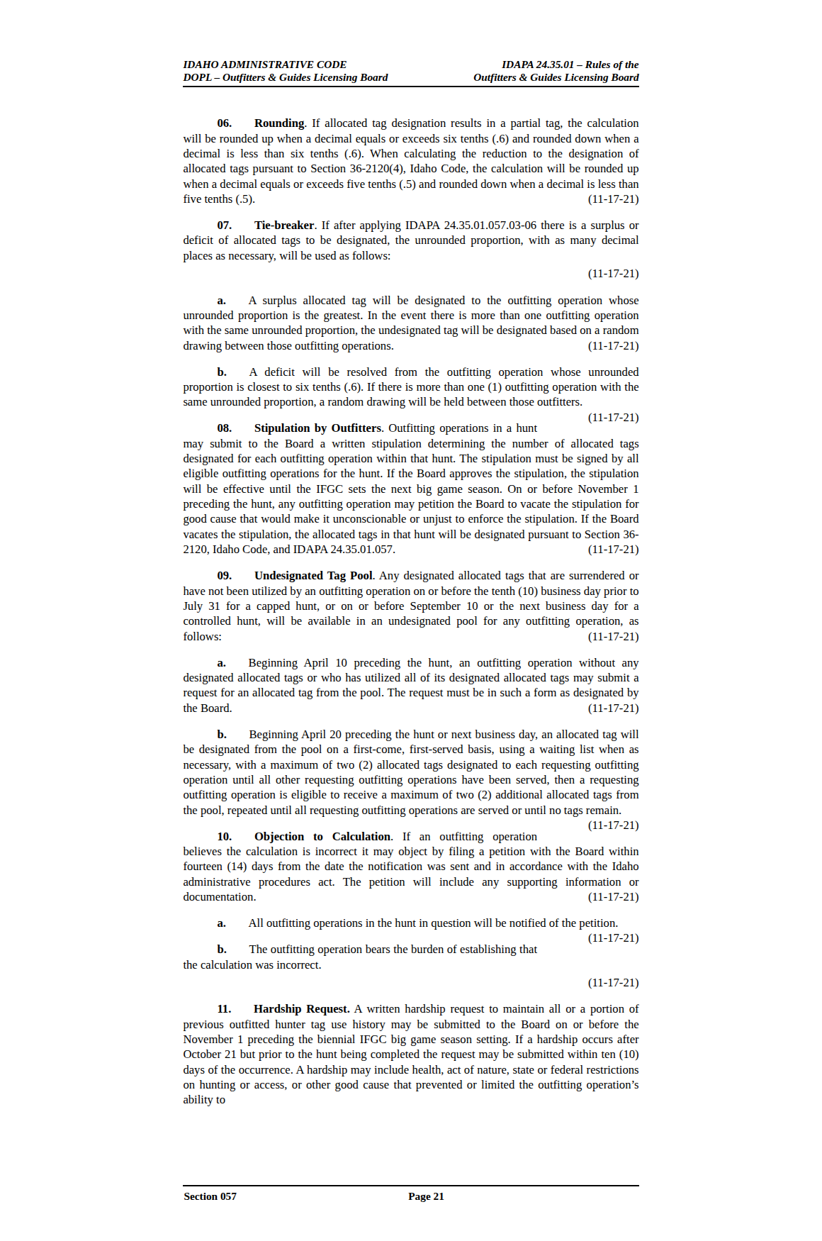| IDAHO ADMINISTRATIVE CODE | IDAPA 24.35.01 – Rules of the |
| DOPL – Outfitters & Guides Licensing Board | Outfitters & Guides Licensing Board |
06. Rounding. If allocated tag designation results in a partial tag, the calculation will be rounded up when a decimal equals or exceeds six tenths (.6) and rounded down when a decimal is less than six tenths (.6). When calculating the reduction to the designation of allocated tags pursuant to Section 36-2120(4), Idaho Code, the calculation will be rounded up when a decimal equals or exceeds five tenths (.5) and rounded down when a decimal is less than five tenths (.5).(11-17-21)
07. Tie-breaker. If after applying IDAPA 24.35.01.057.03-06 there is a surplus or deficit of allocated tags to be designated, the unrounded proportion, with as many decimal places as necessary, will be used as follows:
(11-17-21)
a. A surplus allocated tag will be designated to the outfitting operation whose unrounded proportion is the greatest. In the event there is more than one outfitting operation with the same unrounded proportion, the undesignated tag will be designated based on a random drawing between those outfitting operations.(11-17-21)
b. A deficit will be resolved from the outfitting operation whose unrounded proportion is closest to six tenths (.6). If there is more than one (1) outfitting operation with the same unrounded proportion, a random drawing will be held between those outfitters.(11-17-21)
08. Stipulation by Outfitters. Outfitting operations in a hunt may submit to the Board a written stipulation determining the number of allocated tags designated for each outfitting operation within that hunt. The stipulation must be signed by all eligible outfitting operations for the hunt. If the Board approves the stipulation, the stipulation will be effective until the IFGC sets the next big game season. On or before November 1 preceding the hunt, any outfitting operation may petition the Board to vacate the stipulation for good cause that would make it unconscionable or unjust to enforce the stipulation. If the Board vacates the stipulation, the allocated tags in that hunt will be designated pursuant to Section 36-2120, Idaho Code, and IDAPA 24.35.01.057.(11-17-21)
09. Undesignated Tag Pool. Any designated allocated tags that are surrendered or have not been utilized by an outfitting operation on or before the tenth (10) business day prior to July 31 for a capped hunt, or on or before September 10 or the next business day for a controlled hunt, will be available in an undesignated pool for any outfitting operation, as follows:(11-17-21)
a. Beginning April 10 preceding the hunt, an outfitting operation without any designated allocated tags or who has utilized all of its designated allocated tags may submit a request for an allocated tag from the pool. The request must be in such a form as designated by the Board.(11-17-21)
b. Beginning April 20 preceding the hunt or next business day, an allocated tag will be designated from the pool on a first-come, first-served basis, using a waiting list when as necessary, with a maximum of two (2) allocated tags designated to each requesting outfitting operation until all other requesting outfitting operations have been served, then a requesting outfitting operation is eligible to receive a maximum of two (2) additional allocated tags from the pool, repeated until all requesting outfitting operations are served or until no tags remain.(11-17-21)
10. Objection to Calculation. If an outfitting operation believes the calculation is incorrect it may object by filing a petition with the Board within fourteen (14) days from the date the notification was sent and in accordance with the Idaho administrative procedures act. The petition will include any supporting information or documentation.(11-17-21)
a. All outfitting operations in the hunt in question will be notified of the petition.(11-17-21)
b. The outfitting operation bears the burden of establishing that the calculation was incorrect.
(11-17-21)
11. Hardship Request. A written hardship request to maintain all or a portion of previous outfitted hunter tag use history may be submitted to the Board on or before the November 1 preceding the biennial IFGC big game season setting. If a hardship occurs after October 21 but prior to the hunt being completed the request may be submitted within ten (10) days of the occurrence. A hardship may include health, act of nature, state or federal restrictions on hunting or access, or other good cause that prevented or limited the outfitting operation’s ability to
| Section 057 | Page 21 | |